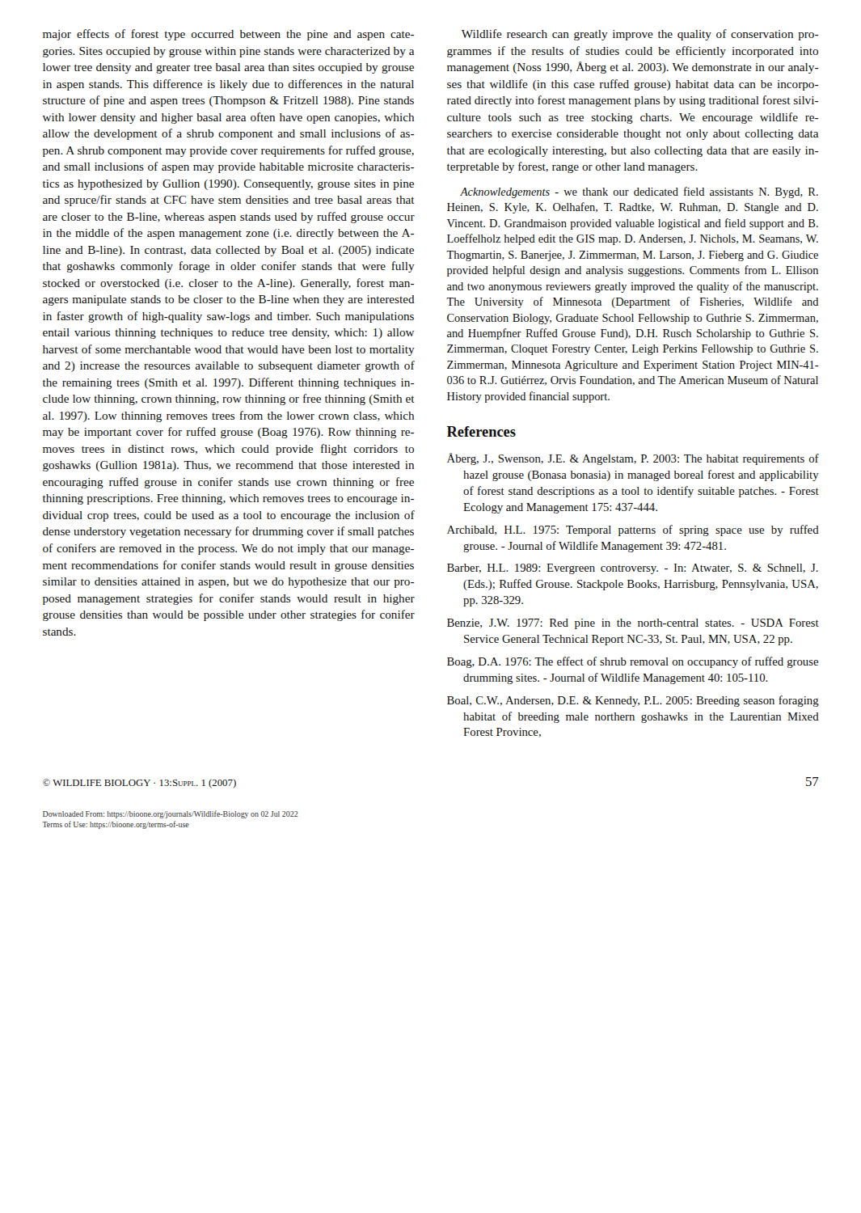major effects of forest type occurred between the pine and aspen categories. Sites occupied by grouse within pine stands were characterized by a lower tree density and greater tree basal area than sites occupied by grouse in aspen stands. This difference is likely due to differences in the natural structure of pine and aspen trees (Thompson & Fritzell 1988). Pine stands with lower density and higher basal area often have open canopies, which allow the development of a shrub component and small inclusions of aspen. A shrub component may provide cover requirements for ruffed grouse, and small inclusions of aspen may provide habitable microsite characteristics as hypothesized by Gullion (1990). Consequently, grouse sites in pine and spruce/fir stands at CFC have stem densities and tree basal areas that are closer to the B-line, whereas aspen stands used by ruffed grouse occur in the middle of the aspen management zone (i.e. directly between the A-line and B-line). In contrast, data collected by Boal et al. (2005) indicate that goshawks commonly forage in older conifer stands that were fully stocked or overstocked (i.e. closer to the A-line). Generally, forest managers manipulate stands to be closer to the B-line when they are interested in faster growth of high-quality saw-logs and timber. Such manipulations entail various thinning techniques to reduce tree density, which: 1) allow harvest of some merchantable wood that would have been lost to mortality and 2) increase the resources available to subsequent diameter growth of the remaining trees (Smith et al. 1997). Different thinning techniques include low thinning, crown thinning, row thinning or free thinning (Smith et al. 1997). Low thinning removes trees from the lower crown class, which may be important cover for ruffed grouse (Boag 1976). Row thinning removes trees in distinct rows, which could provide flight corridors to goshawks (Gullion 1981a). Thus, we recommend that those interested in encouraging ruffed grouse in conifer stands use crown thinning or free thinning prescriptions. Free thinning, which removes trees to encourage individual crop trees, could be used as a tool to encourage the inclusion of dense understory vegetation necessary for drumming cover if small patches of conifers are removed in the process. We do not imply that our management recommendations for conifer stands would result in grouse densities similar to densities attained in aspen, but we do hypothesize that our proposed management strategies for conifer stands would result in higher grouse densities than would be possible under other strategies for conifer stands.
Wildlife research can greatly improve the quality of conservation programmes if the results of studies could be efficiently incorporated into management (Noss 1990, Åberg et al. 2003). We demonstrate in our analyses that wildlife (in this case ruffed grouse) habitat data can be incorporated directly into forest management plans by using traditional forest silviculture tools such as tree stocking charts. We encourage wildlife researchers to exercise considerable thought not only about collecting data that are ecologically interesting, but also collecting data that are easily interpretable by forest, range or other land managers.
Acknowledgements - we thank our dedicated field assistants N. Bygd, R. Heinen, S. Kyle, K. Oelhafen, T. Radtke, W. Ruhman, D. Stangle and D. Vincent. D. Grandmaison provided valuable logistical and field support and B. Loeffelholz helped edit the GIS map. D. Andersen, J. Nichols, M. Seamans, W. Thogmartin, S. Banerjee, J. Zimmerman, M. Larson, J. Fieberg and G. Giudice provided helpful design and analysis suggestions. Comments from L. Ellison and two anonymous reviewers greatly improved the quality of the manuscript. The University of Minnesota (Department of Fisheries, Wildlife and Conservation Biology, Graduate School Fellowship to Guthrie S. Zimmerman, and Huempfner Ruffed Grouse Fund), D.H. Rusch Scholarship to Guthrie S. Zimmerman, Cloquet Forestry Center, Leigh Perkins Fellowship to Guthrie S. Zimmerman, Minnesota Agriculture and Experiment Station Project MIN-41-036 to R.J. Gutiérrez, Orvis Foundation, and The American Museum of Natural History provided financial support.
References
Åberg, J., Swenson, J.E. & Angelstam, P. 2003: The habitat requirements of hazel grouse (Bonasa bonasia) in managed boreal forest and applicability of forest stand descriptions as a tool to identify suitable patches. - Forest Ecology and Management 175: 437-444.
Archibald, H.L. 1975: Temporal patterns of spring space use by ruffed grouse. - Journal of Wildlife Management 39: 472-481.
Barber, H.L. 1989: Evergreen controversy. - In: Atwater, S. & Schnell, J. (Eds.); Ruffed Grouse. Stackpole Books, Harrisburg, Pennsylvania, USA, pp. 328-329.
Benzie, J.W. 1977: Red pine in the north-central states. - USDA Forest Service General Technical Report NC-33, St. Paul, MN, USA, 22 pp.
Boag, D.A. 1976: The effect of shrub removal on occupancy of ruffed grouse drumming sites. - Journal of Wildlife Management 40: 105-110.
Boal, C.W., Andersen, D.E. & Kennedy, P.L. 2005: Breeding season foraging habitat of breeding male northern goshawks in the Laurentian Mixed Forest Province,
© WILDLIFE BIOLOGY · 13:Suppl. 1 (2007)
57
Downloaded From: https://bioone.org/journals/Wildlife-Biology on 02 Jul 2022
Terms of Use: https://bioone.org/terms-of-use